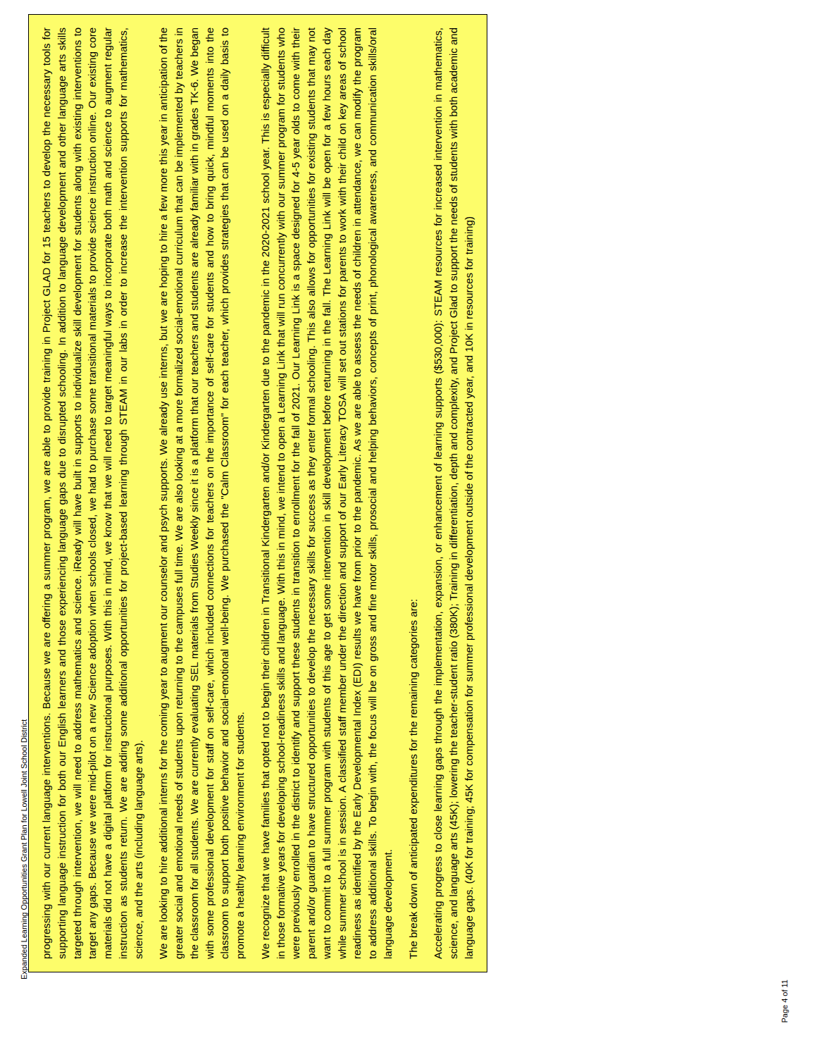progressing with our current language interventions. Because we are offering a summer program, we are able to provide training in Project GLAD for 15 teachers to develop the necessary tools for supporting language instruction for both our English learners and those experiencing language gaps due to disrupted schooling. In addition to language development and other language arts skills targeted through intervention, we will need to address mathematics and science. iReady will have built in supports to individualize skill development for students along with existing interventions to target any gaps. Because we were mid-pilot on a new Science adoption when schools closed, we had to purchase some transitional materials to provide science instruction online. Our existing core materials did not have a digital platform for instructional purposes. With this in mind, we know that we will need to target meaningful ways to incorporate both math and science to augment regular instruction as students return. We are adding some additional opportunities for project-based learning through STEAM in our labs in order to increase the intervention supports for mathematics, science, and the arts (including language arts).
We are looking to hire additional interns for the coming year to augment our counselor and psych supports. We already use interns, but we are hoping to hire a few more this year in anticipation of the greater social and emotional needs of students upon returning to the campuses full time. We are also looking at a more formalized social-emotional curriculum that can be implemented by teachers in the classroom for all students. We are currently evaluating SEL materials from Studies Weekly since it is a platform that our teachers and students are already familiar with in grades TK-6. We began with some professional development for staff on self-care, which included connections for teachers on the importance of self-care for students and how to bring quick, mindful moments into the classroom to support both positive behavior and social-emotional well-being. We purchased the "Calm Classroom" for each teacher, which provides strategies that can be used on a daily basis to promote a healthy learning environment for students.
We recognize that we have families that opted not to begin their children in Transitional Kindergarten and/or Kindergarten due to the pandemic in the 2020-2021 school year. This is especially difficult in those formative years for developing school-readiness skills and language. With this in mind, we intend to open a Learning Link that will run concurrently with our summer program for students who were previously enrolled in the district to identify and support these students in transition to enrollment for the fall of 2021. Our Learning Link is a space designed for 4-5 year olds to come with their parent and/or guardian to have structured opportunities to develop the necessary skills for success as they enter formal schooling. This also allows for opportunities for existing students that may not want to commit to a full summer program with students of this age to get some intervention in skill development before returning in the fall. The Learning Link will be open for a few hours each day while summer school is in session. A classified staff member under the direction and support of our Early Literacy TOSA will set out stations for parents to work with their child on key areas of school readiness as identified by the Early Developmental Index (EDI) results we have from prior to the pandemic. As we are able to assess the needs of children in attendance, we can modify the program to address additional skills. To begin with, the focus will be on gross and fine motor skills, prosocial and helping behaviors, concepts of print, phonological awareness, and communication skills/oral language development.
The break down of anticipated expenditures for the remaining categories are:
Accelerating progress to close learning gaps through the implementation, expansion, or enhancement of learning supports ($530,000): STEAM resources for increased intervention in mathematics, science, and language arts (45K); lowering the teacher-student ratio (380K); Training in differentiation, depth and complexity, and Project Glad to support the needs of students with both academic and language gaps. (40K for training; 45K for compensation for summer professional development outside of the contracted year, and 10K in resources for training)
Expanded Learning Opportunities Grant Plan for Lowell Joint School District
Page 4 of 11